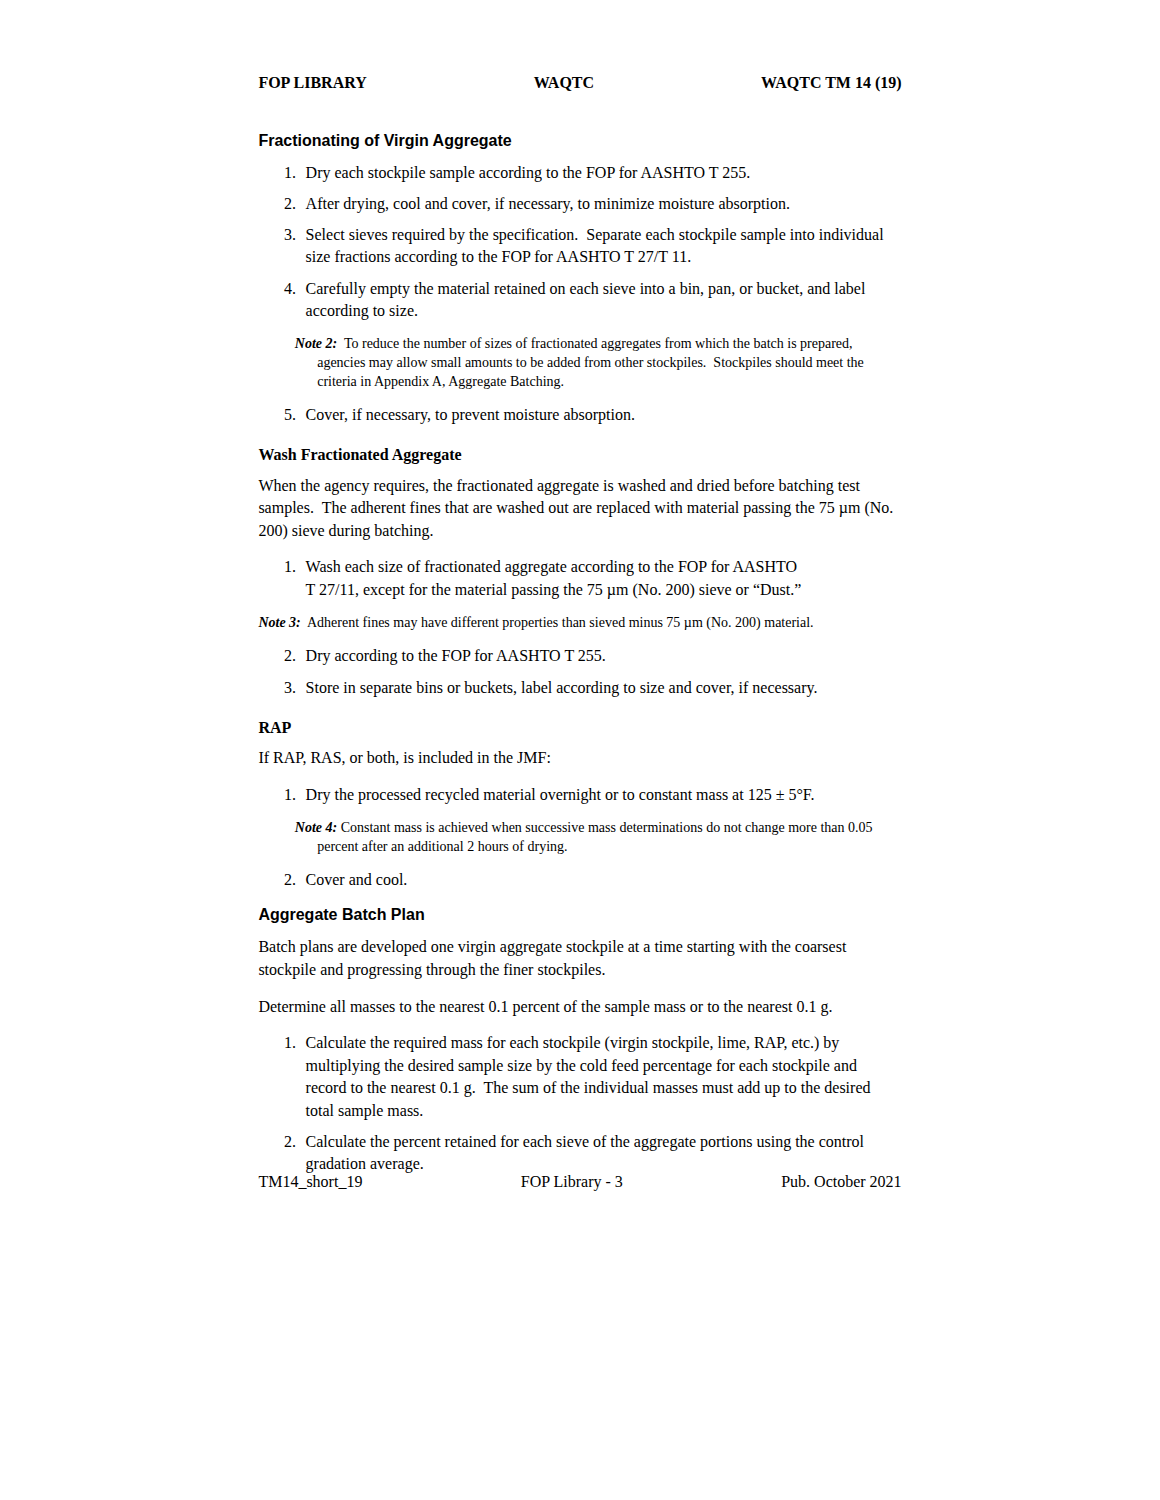FOP LIBRARY
WAQTC
WAQTC TM 14 (19)
Fractionating of Virgin Aggregate
Dry each stockpile sample according to the FOP for AASHTO T 255.
After drying, cool and cover, if necessary, to minimize moisture absorption.
Select sieves required by the specification. Separate each stockpile sample into individual size fractions according to the FOP for AASHTO T 27/T 11.
Carefully empty the material retained on each sieve into a bin, pan, or bucket, and label according to size.
Note 2: To reduce the number of sizes of fractionated aggregates from which the batch is prepared, agencies may allow small amounts to be added from other stockpiles. Stockpiles should meet the criteria in Appendix A, Aggregate Batching.
Cover, if necessary, to prevent moisture absorption.
Wash Fractionated Aggregate
When the agency requires, the fractionated aggregate is washed and dried before batching test samples. The adherent fines that are washed out are replaced with material passing the 75 µm (No. 200) sieve during batching.
Wash each size of fractionated aggregate according to the FOP for AASHTO
T 27/11, except for the material passing the 75 µm (No. 200) sieve or “Dust.”
Note 3: Adherent fines may have different properties than sieved minus 75 µm (No. 200) material.
Dry according to the FOP for AASHTO T 255.
Store in separate bins or buckets, label according to size and cover, if necessary.
RAP
If RAP, RAS, or both, is included in the JMF:
Dry the processed recycled material overnight or to constant mass at 125 ± 5°F.
Note 4: Constant mass is achieved when successive mass determinations do not change more than 0.05 percent after an additional 2 hours of drying.
Cover and cool.
Aggregate Batch Plan
Batch plans are developed one virgin aggregate stockpile at a time starting with the coarsest stockpile and progressing through the finer stockpiles.
Determine all masses to the nearest 0.1 percent of the sample mass or to the nearest 0.1 g.
Calculate the required mass for each stockpile (virgin stockpile, lime, RAP, etc.) by multiplying the desired sample size by the cold feed percentage for each stockpile and record to the nearest 0.1 g. The sum of the individual masses must add up to the desired total sample mass.
Calculate the percent retained for each sieve of the aggregate portions using the control gradation average.
TM14_short_19
FOP Library - 3
Pub. October 2021